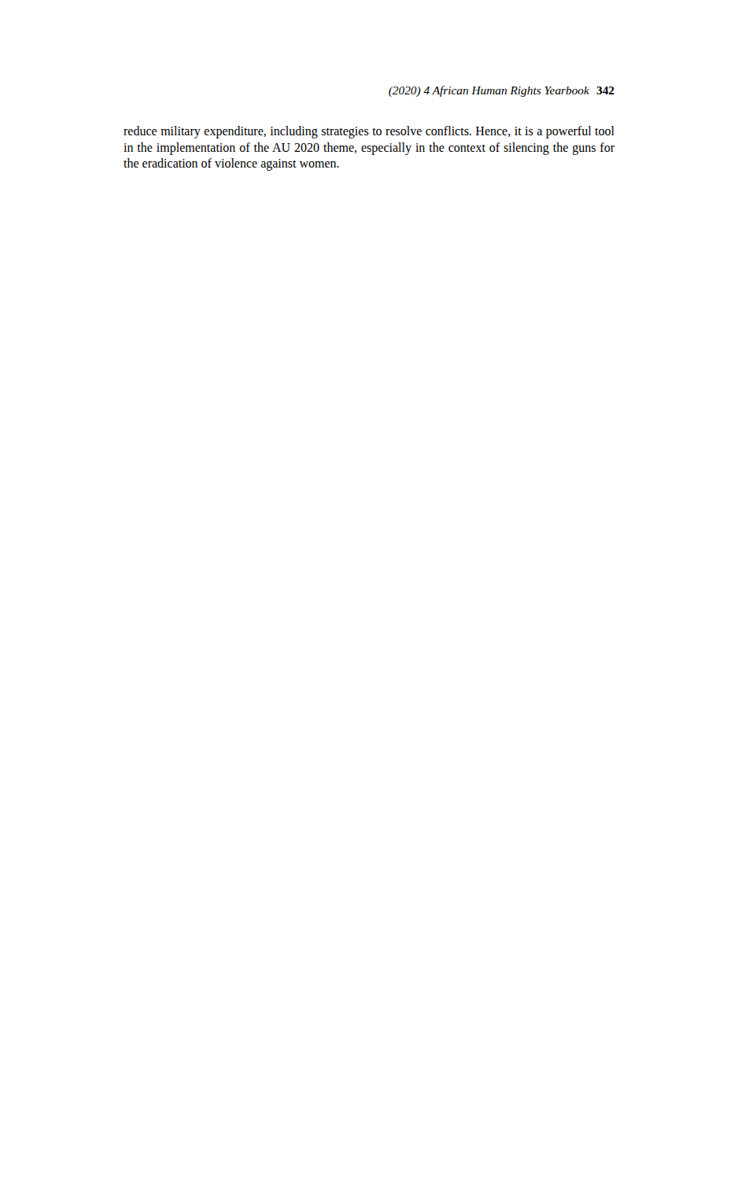(2020) 4 African Human Rights Yearbook 342
reduce military expenditure, including strategies to resolve conflicts. Hence, it is a powerful tool in the implementation of the AU 2020 theme, especially in the context of silencing the guns for the eradication of violence against women.